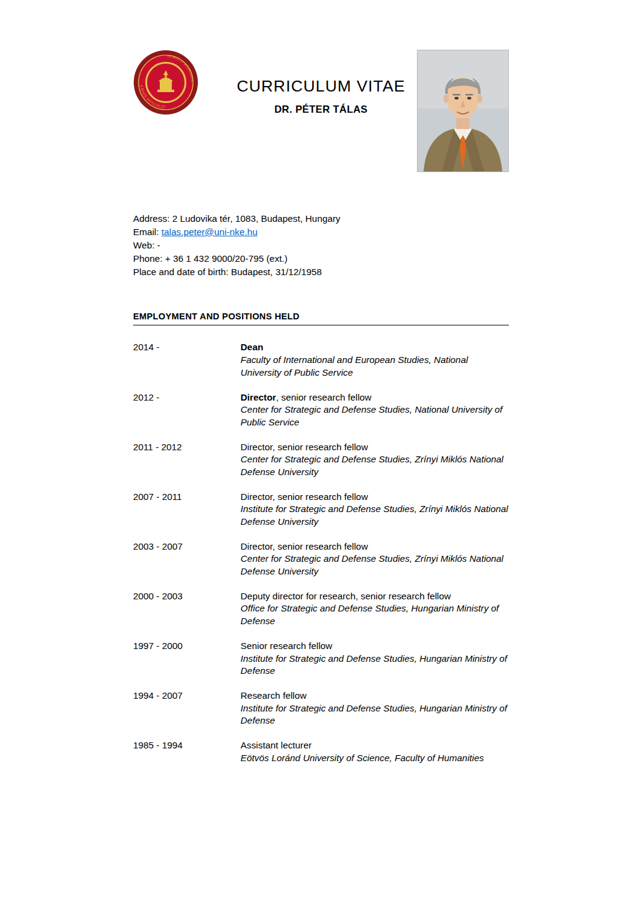NEMZETI KÖZSZOLGÁLATI EGYETEM A HAZA SZOLGÁLATÁBAN
CURRICULUM VITAE
DR. PÉTER TÁLAS
Address: 2 Ludovika tér, 1083, Budapest, Hungary
Email: talas.peter@uni-nke.hu
Web: -
Phone: + 36 1 432 9000/20-795 (ext.)
Place and date of birth: Budapest, 31/12/1958
EMPLOYMENT AND POSITIONS HELD
| 2014 - | Dean Faculty of International and European Studies, National University of Public Service |
| 2012 - | Director , senior research fellow Center for Strategic and Defense Studies, National University of Public Service |
| 2011 - 2012 | Director, senior research fellow Center for Strategic and Defense Studies, Zrínyi Miklós National Defense University |
| 2007 - 2011 | Director, senior research fellow Institute for Strategic and Defense Studies, Zrínyi Miklós National Defense University |
| 2003 - 2007 | Director, senior research fellow Center for Strategic and Defense Studies, Zrínyi Miklós National Defense University |
| 2000 - 2003 | Deputy director for research, senior research fellow Office for Strategic and Defense Studies, Hungarian Ministry of Defense |
| 1997 - 2000 | Senior research fellow Institute for Strategic and Defense Studies, Hungarian Ministry of Defense |
| 1994 - 2007 | Research fellow Institute for Strategic and Defense Studies, Hungarian Ministry of Defense |
| 1985 - 1994 | Assistant lecturer Eötvös Loránd University of Science, Faculty of Humanities |